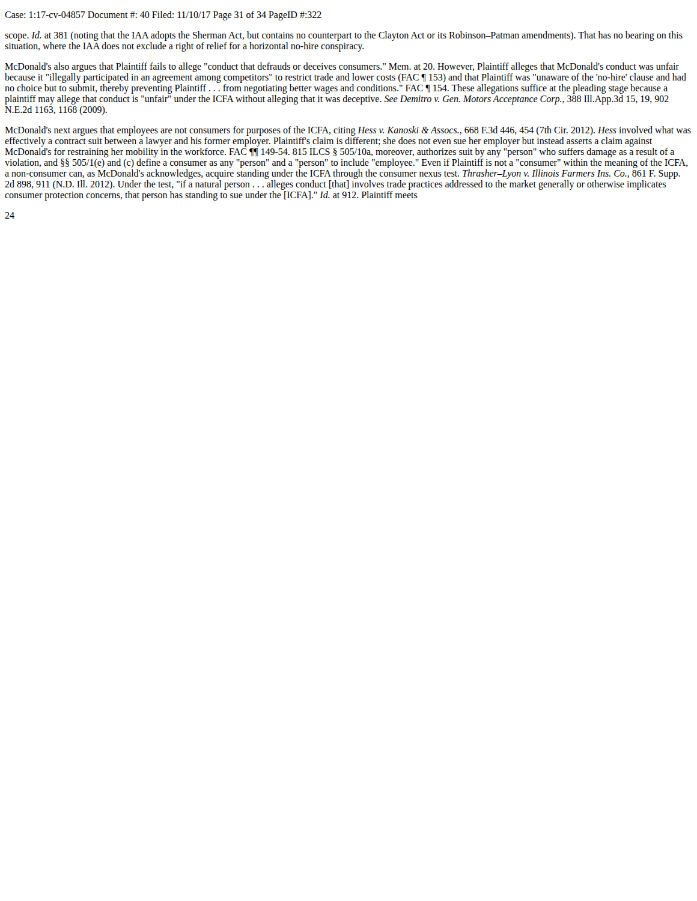Case: 1:17-cv-04857 Document #: 40 Filed: 11/10/17 Page 31 of 34 PageID #:322
scope. Id. at 381 (noting that the IAA adopts the Sherman Act, but contains no counterpart to the Clayton Act or its Robinson–Patman amendments). That has no bearing on this situation, where the IAA does not exclude a right of relief for a horizontal no-hire conspiracy.
McDonald's also argues that Plaintiff fails to allege "conduct that defrauds or deceives consumers." Mem. at 20. However, Plaintiff alleges that McDonald's conduct was unfair because it "illegally participated in an agreement among competitors" to restrict trade and lower costs (FAC ¶ 153) and that Plaintiff was "unaware of the 'no-hire' clause and had no choice but to submit, thereby preventing Plaintiff . . . from negotiating better wages and conditions." FAC ¶ 154. These allegations suffice at the pleading stage because a plaintiff may allege that conduct is "unfair" under the ICFA without alleging that it was deceptive. See Demitro v. Gen. Motors Acceptance Corp., 388 Ill.App.3d 15, 19, 902 N.E.2d 1163, 1168 (2009).
McDonald's next argues that employees are not consumers for purposes of the ICFA, citing Hess v. Kanoski & Assocs., 668 F.3d 446, 454 (7th Cir. 2012). Hess involved what was effectively a contract suit between a lawyer and his former employer. Plaintiff's claim is different; she does not even sue her employer but instead asserts a claim against McDonald's for restraining her mobility in the workforce. FAC ¶¶ 149-54. 815 ILCS § 505/10a, moreover, authorizes suit by any "person" who suffers damage as a result of a violation, and §§ 505/1(e) and (c) define a consumer as any "person" and a "person" to include "employee." Even if Plaintiff is not a "consumer" within the meaning of the ICFA, a non-consumer can, as McDonald's acknowledges, acquire standing under the ICFA through the consumer nexus test. Thrasher–Lyon v. Illinois Farmers Ins. Co., 861 F. Supp. 2d 898, 911 (N.D. Ill. 2012). Under the test, "if a natural person . . . alleges conduct [that] involves trade practices addressed to the market generally or otherwise implicates consumer protection concerns, that person has standing to sue under the [ICFA]." Id. at 912. Plaintiff meets
24